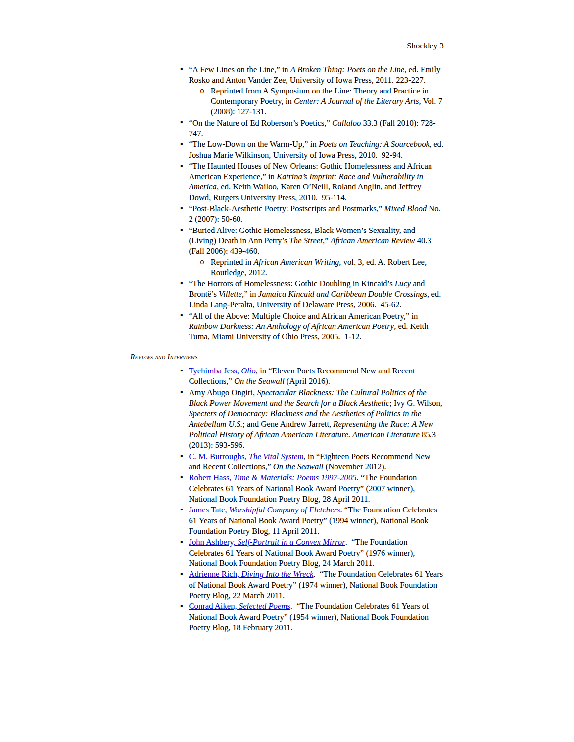Shockley 3
“A Few Lines on the Line,” in A Broken Thing: Poets on the Line, ed. Emily Rosko and Anton Vander Zee, University of Iowa Press, 2011. 223-227.
Reprinted from A Symposium on the Line: Theory and Practice in Contemporary Poetry, in Center: A Journal of the Literary Arts, Vol. 7 (2008): 127-131.
“On the Nature of Ed Roberson’s Poetics,” Callaloo 33.3 (Fall 2010): 728-747.
“The Low-Down on the Warm-Up,” in Poets on Teaching: A Sourcebook, ed. Joshua Marie Wilkinson, University of Iowa Press, 2010. 92-94.
“The Haunted Houses of New Orleans: Gothic Homelessness and African American Experience,” in Katrina’s Imprint: Race and Vulnerability in America, ed. Keith Wailoo, Karen O’Neill, Roland Anglin, and Jeffrey Dowd, Rutgers University Press, 2010. 95-114.
“Post-Black-Aesthetic Poetry: Postscripts and Postmarks,” Mixed Blood No. 2 (2007): 50-60.
“Buried Alive: Gothic Homelessness, Black Women’s Sexuality, and (Living) Death in Ann Petry’s The Street,” African American Review 40.3 (Fall 2006): 439-460.
Reprinted in African American Writing, vol. 3, ed. A. Robert Lee, Routledge, 2012.
“The Horrors of Homelessness: Gothic Doubling in Kincaid’s Lucy and Brontë’s Villette,” in Jamaica Kincaid and Caribbean Double Crossings, ed. Linda Lang-Peralta, University of Delaware Press, 2006. 45-62.
“All of the Above: Multiple Choice and African American Poetry,” in Rainbow Darkness: An Anthology of African American Poetry, ed. Keith Tuma, Miami University of Ohio Press, 2005. 1-12.
Reviews and Interviews
Tyehimba Jess, Olio, in “Eleven Poets Recommend New and Recent Collections,” On the Seawall (April 2016).
Amy Abugo Ongiri, Spectacular Blackness: The Cultural Politics of the Black Power Movement and the Search for a Black Aesthetic; Ivy G. Wilson, Specters of Democracy: Blackness and the Aesthetics of Politics in the Antebellum U.S.; and Gene Andrew Jarrett, Representing the Race: A New Political History of African American Literature. American Literature 85.3 (2013): 593-596.
C. M. Burroughs, The Vital System, in “Eighteen Poets Recommend New and Recent Collections,” On the Seawall (November 2012).
Robert Hass, Time & Materials: Poems 1997-2005. “The Foundation Celebrates 61 Years of National Book Award Poetry” (2007 winner), National Book Foundation Poetry Blog, 28 April 2011.
James Tate, Worshipful Company of Fletchers. “The Foundation Celebrates 61 Years of National Book Award Poetry” (1994 winner), National Book Foundation Poetry Blog, 11 April 2011.
John Ashbery, Self-Portrait in a Convex Mirror. “The Foundation Celebrates 61 Years of National Book Award Poetry” (1976 winner), National Book Foundation Poetry Blog, 24 March 2011.
Adrienne Rich, Diving Into the Wreck. “The Foundation Celebrates 61 Years of National Book Award Poetry” (1974 winner), National Book Foundation Poetry Blog, 22 March 2011.
Conrad Aiken, Selected Poems. “The Foundation Celebrates 61 Years of National Book Award Poetry” (1954 winner), National Book Foundation Poetry Blog, 18 February 2011.